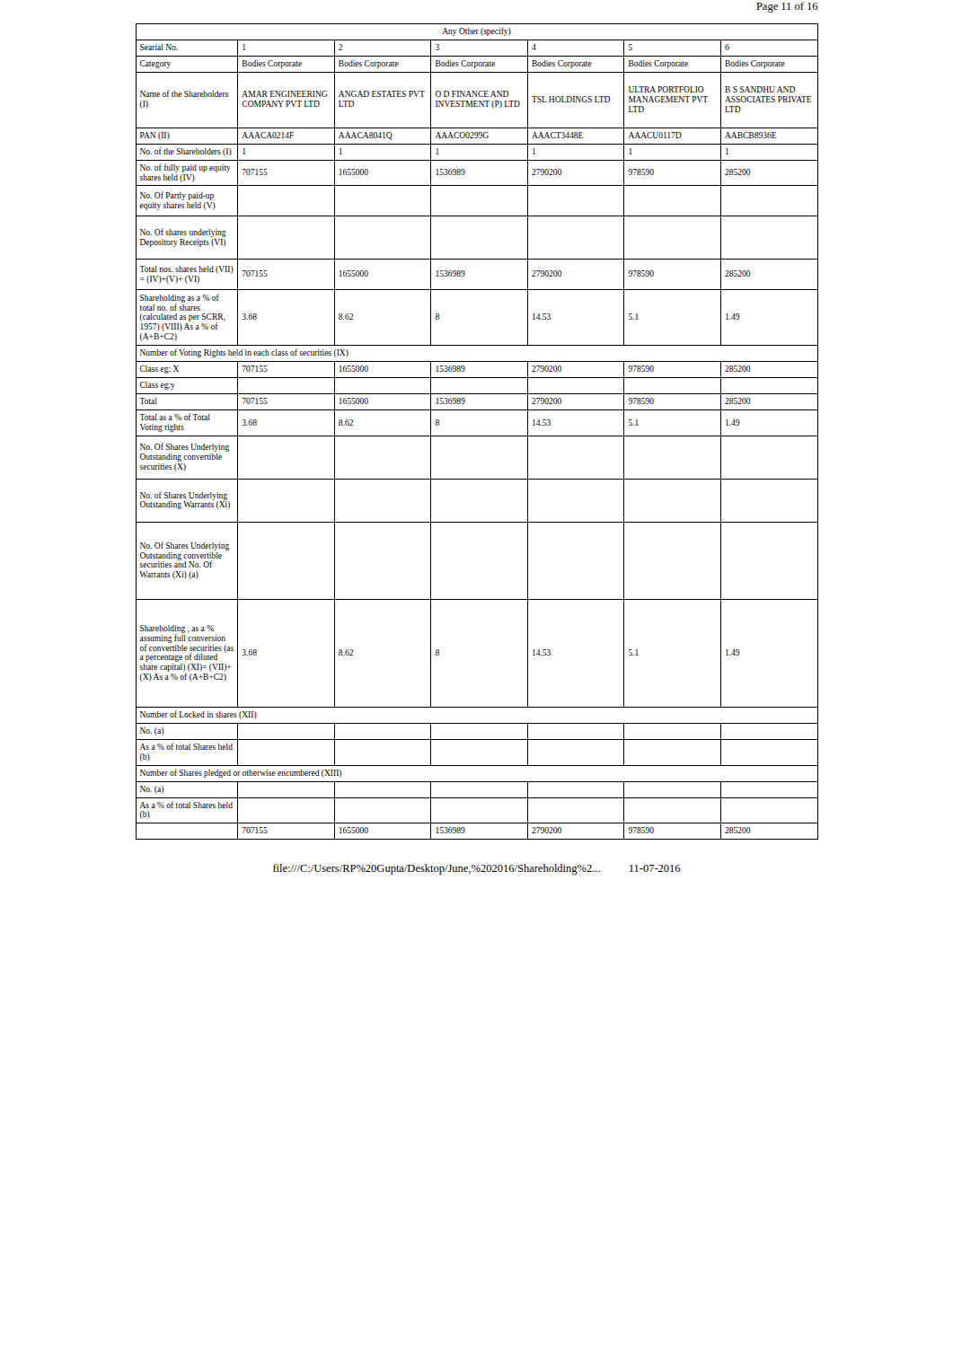Page 11 of 16
| Any Other (specify) |
| Searial No. | 1 | 2 | 3 | 4 | 5 | 6 |
| Category | Bodies Corporate | Bodies Corporate | Bodies Corporate | Bodies Corporate | Bodies Corporate | Bodies Corporate |
| Name of the Shareholders (I) | AMAR ENGINEERING COMPANY PVT LTD | ANGAD ESTATES PVT LTD | O D FINANCE AND INVESTMENT (P) LTD | TSL HOLDINGS LTD | ULTRA PORTFOLIO MANAGEMENT PVT LTD | B S SANDHU AND ASSOCIATES PRIVATE LTD |
| PAN (II) | AAACA0214F | AAACA8041Q | AAACO0299G | AAACT3448E | AAACU0117D | AABCB8936E |
| No. of the Shareholders (I) | 1 | 1 | 1 | 1 | 1 | 1 |
| No. of fully paid up equity shares held (IV) | 707155 | 1655000 | 1536989 | 2790200 | 978590 | 285200 |
| No. Of Partly paid-up equity shares held (V) | | | | | | |
| No. Of shares underlying Depository Receipts (VI) | | | | | | |
| Total nos. shares held (VII) = (IV)+(V)+ (VI) | 707155 | 1655000 | 1536989 | 2790200 | 978590 | 285200 |
| Shareholding as a % of total no. of shares (calculated as per SCRR, 1957) (VIII) As a % of (A+B+C2) | 3.68 | 8.62 | 8 | 14.53 | 5.1 | 1.49 |
| Number of Voting Rights held in each class of securities (IX) |
| Class eg: X | 707155 | 1655000 | 1536989 | 2790200 | 978590 | 285200 |
| Class eg:y | | | | | | |
| Total | 707155 | 1655000 | 1536989 | 2790200 | 978590 | 285200 |
| Total as a % of Total Voting rights | 3.68 | 8.62 | 8 | 14.53 | 5.1 | 1.49 |
| No. Of Shares Underlying Outstanding convertible securities (X) | | | | | | |
| No. of Shares Underlying Outstanding Warrants (Xi) | | | | | | |
| No. Of Shares Underlying Outstanding convertible securities and No. Of Warrants (Xi) (a) | | | | | | |
| Shareholding , as a % assuming full conversion of convertible securities (as a percentage of diluted share capital) (XI)= (VII)+(X) As a % of (A+B+C2) | 3.68 | 8.62 | 8 | 14.53 | 5.1 | 1.49 |
| Number of Locked in shares (XII) |
| No. (a) | | | | | | |
| As a % of total Shares held (b) | | | | | | |
| Number of Shares pledged or otherwise encumbered (XIII) |
| No. (a) | | | | | | |
| As a % of total Shares held (b) | | | | | | |
| | 707155 | 1655000 | 1536989 | 2790200 | 978590 | 285200 |
file:///C:/Users/RP%20Gupta/Desktop/June,%202016/Shareholding%2... 11-07-2016